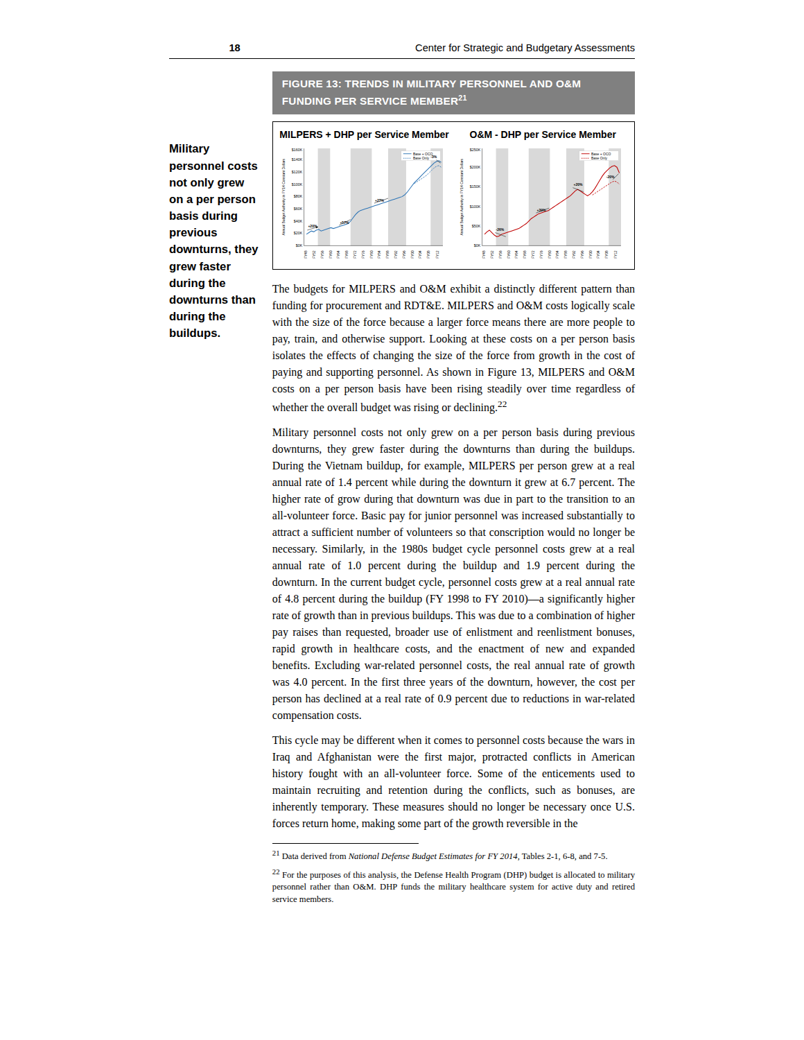18
Center for Strategic and Budgetary Assessments
Military personnel costs not only grew on a per person basis during previous downturns, they grew faster during the downturns than during the buildups.
FIGURE 13: TRENDS IN MILITARY PERSONNEL AND O&M FUNDING PER SERVICE MEMBER21
MILPERS + DHP per Service Member
$0K $20K $40K $60K $80K $100K $120K $140K $160K Annual Budget Authority in FY14 Constant Dollars FY48 FY52 FY56 FY60 FY64 FY68 FY72 FY76 FY80 FY84 FY88 FY92 FY96 FY00 FY04 FY08 FY12 Base + OCO Base Only +20% +57% +27% -3%
O&M - DHP per Service Member
$0K $50K $100K $150K $200K $250K Annual Budget Authority in FY14 Constant Dollars FY48 FY52 FY56 FY60 FY64 FY68 FY72 FY76 FY80 FY84 FY88 FY92 FY96 FY00 FY04 FY08 FY12 Base + OCO Base Only -26% +39% +20% -20%
The budgets for MILPERS and O&M exhibit a distinctly different pattern than funding for procurement and RDT&E. MILPERS and O&M costs logically scale with the size of the force because a larger force means there are more people to pay, train, and otherwise support. Looking at these costs on a per person basis isolates the effects of changing the size of the force from growth in the cost of paying and supporting personnel. As shown in Figure 13, MILPERS and O&M costs on a per person basis have been rising steadily over time regardless of whether the overall budget was rising or declining.22
Military personnel costs not only grew on a per person basis during previous downturns, they grew faster during the downturns than during the buildups. During the Vietnam buildup, for example, MILPERS per person grew at a real annual rate of 1.4 percent while during the downturn it grew at 6.7 percent. The higher rate of grow during that downturn was due in part to the transition to an all-volunteer force. Basic pay for junior personnel was increased substantially to attract a sufficient number of volunteers so that conscription would no longer be necessary. Similarly, in the 1980s budget cycle personnel costs grew at a real annual rate of 1.0 percent during the buildup and 1.9 percent during the downturn. In the current budget cycle, personnel costs grew at a real annual rate of 4.8 percent during the buildup (FY 1998 to FY 2010)—a significantly higher rate of growth than in previous buildups. This was due to a combination of higher pay raises than requested, broader use of enlistment and reenlistment bonuses, rapid growth in healthcare costs, and the enactment of new and expanded benefits. Excluding war-related personnel costs, the real annual rate of growth was 4.0 percent. In the first three years of the downturn, however, the cost per person has declined at a real rate of 0.9 percent due to reductions in war-related compensation costs.
This cycle may be different when it comes to personnel costs because the wars in Iraq and Afghanistan were the first major, protracted conflicts in American history fought with an all-volunteer force. Some of the enticements used to maintain recruiting and retention during the conflicts, such as bonuses, are inherently temporary. These measures should no longer be necessary once U.S. forces return home, making some part of the growth reversible in the
21 Data derived from National Defense Budget Estimates for FY 2014, Tables 2-1, 6-8, and 7-5.
22 For the purposes of this analysis, the Defense Health Program (DHP) budget is allocated to military personnel rather than O&M. DHP funds the military healthcare system for active duty and retired service members.